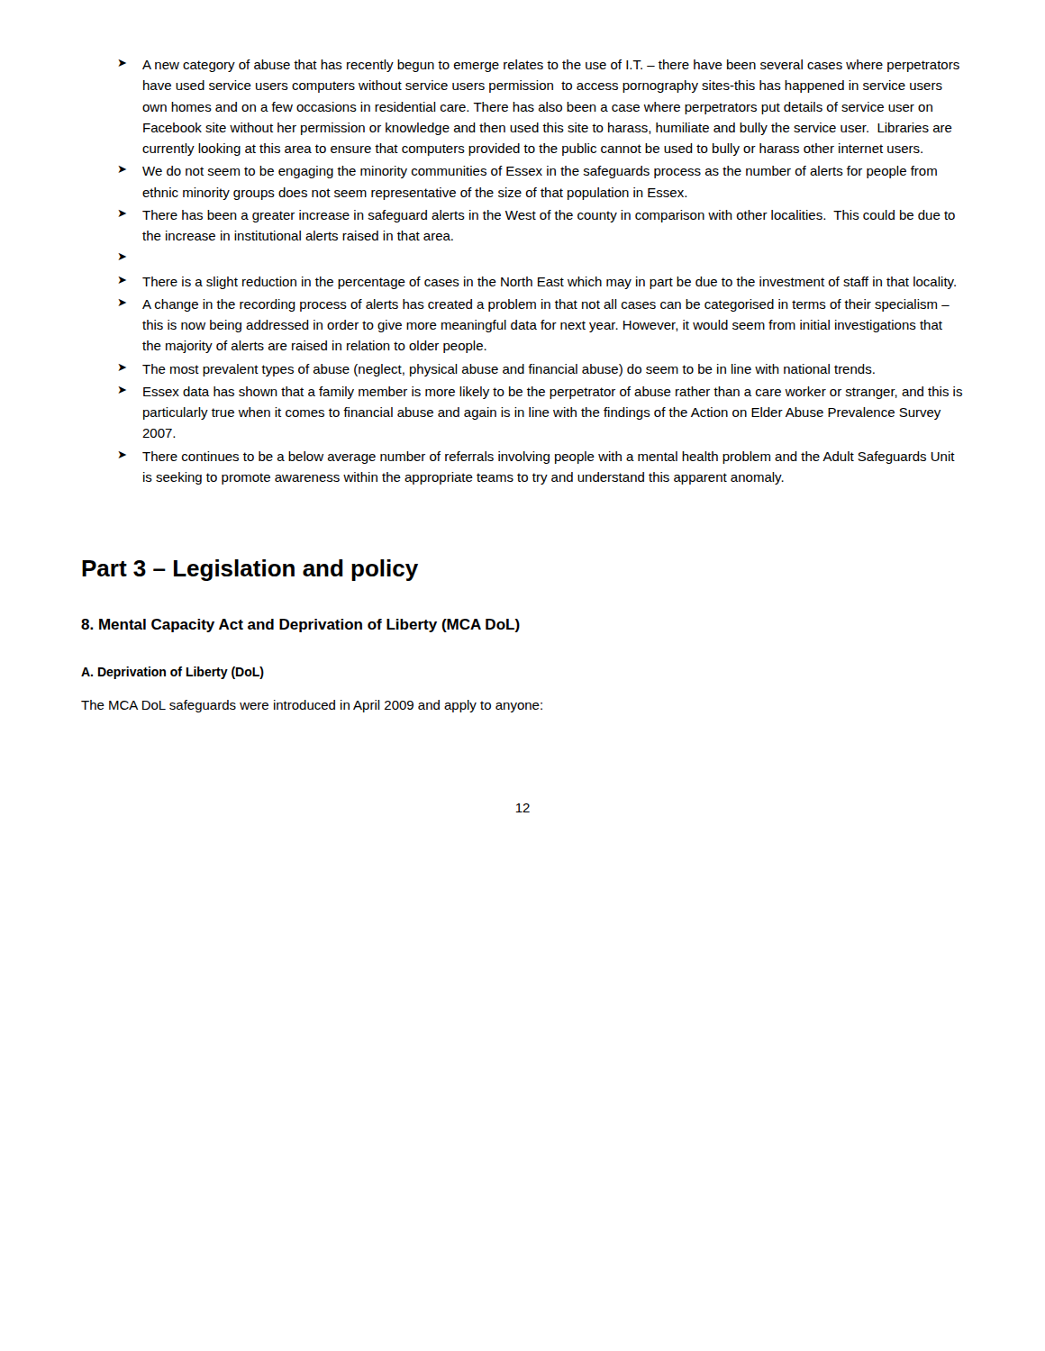A new category of abuse that has recently begun to emerge relates to the use of I.T. – there have been several cases where perpetrators have used service users computers without service users permission to access pornography sites-this has happened in service users own homes and on a few occasions in residential care. There has also been a case where perpetrators put details of service user on Facebook site without her permission or knowledge and then used this site to harass, humiliate and bully the service user. Libraries are currently looking at this area to ensure that computers provided to the public cannot be used to bully or harass other internet users.
We do not seem to be engaging the minority communities of Essex in the safeguards process as the number of alerts for people from ethnic minority groups does not seem representative of the size of that population in Essex.
There has been a greater increase in safeguard alerts in the West of the county in comparison with other localities. This could be due to the increase in institutional alerts raised in that area.
There is a slight reduction in the percentage of cases in the North East which may in part be due to the investment of staff in that locality.
A change in the recording process of alerts has created a problem in that not all cases can be categorised in terms of their specialism – this is now being addressed in order to give more meaningful data for next year. However, it would seem from initial investigations that the majority of alerts are raised in relation to older people.
The most prevalent types of abuse (neglect, physical abuse and financial abuse) do seem to be in line with national trends.
Essex data has shown that a family member is more likely to be the perpetrator of abuse rather than a care worker or stranger, and this is particularly true when it comes to financial abuse and again is in line with the findings of the Action on Elder Abuse Prevalence Survey 2007.
There continues to be a below average number of referrals involving people with a mental health problem and the Adult Safeguards Unit is seeking to promote awareness within the appropriate teams to try and understand this apparent anomaly.
Part 3 – Legislation and policy
8. Mental Capacity Act and Deprivation of Liberty (MCA DoL)
A. Deprivation of Liberty (DoL)
The MCA DoL safeguards were introduced in April 2009 and apply to anyone:
12